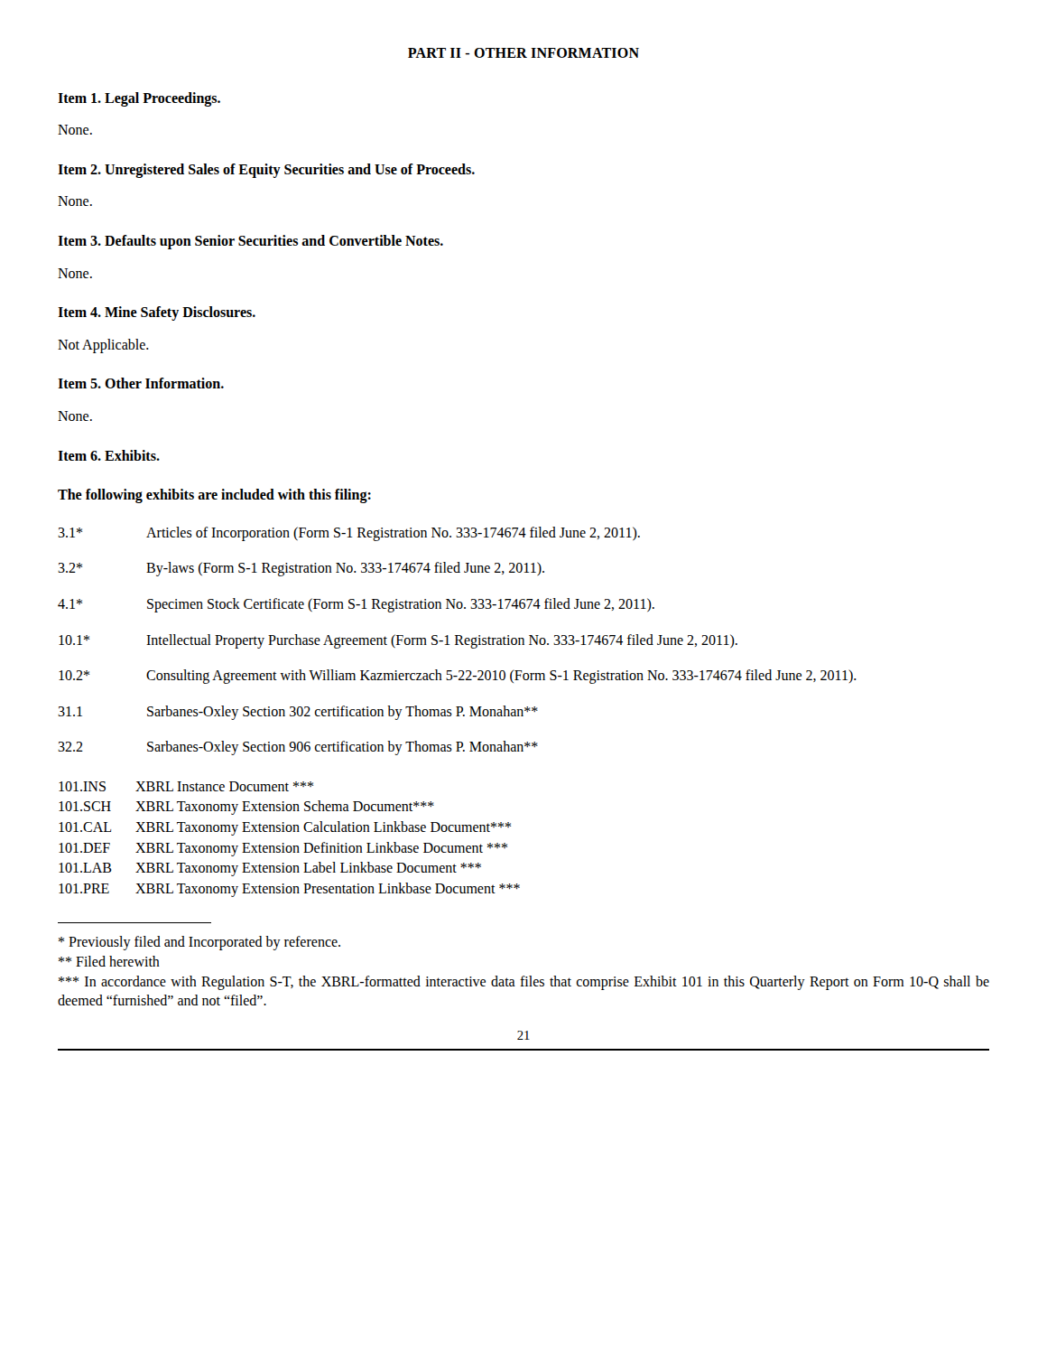PART II - OTHER INFORMATION
Item 1. Legal Proceedings.
None.
Item 2. Unregistered Sales of Equity Securities and Use of Proceeds.
None.
Item 3. Defaults upon Senior Securities and Convertible Notes.
None.
Item 4. Mine Safety Disclosures.
Not Applicable.
Item 5. Other Information.
None.
Item 6. Exhibits.
The following exhibits are included with this filing:
| 3.1* | Articles of Incorporation (Form S-1 Registration No. 333-174674 filed June 2, 2011). |
| 3.2* | By-laws (Form S-1 Registration No. 333-174674 filed June 2, 2011). |
| 4.1* | Specimen Stock Certificate (Form S-1 Registration No. 333-174674 filed June 2, 2011). |
| 10.1* | Intellectual Property Purchase Agreement (Form S-1 Registration No. 333-174674 filed June 2, 2011). |
| 10.2* | Consulting Agreement with William Kazmierczach 5-22-2010 (Form S-1 Registration No. 333-174674 filed June 2, 2011). |
| 31.1 | Sarbanes-Oxley Section 302 certification by Thomas P. Monahan** |
| 32.2 | Sarbanes-Oxley Section 906 certification by Thomas P. Monahan** |
| 101.INS | XBRL Instance Document *** |
| 101.SCH | XBRL Taxonomy Extension Schema Document*** |
| 101.CAL | XBRL Taxonomy Extension Calculation Linkbase Document*** |
| 101.DEF | XBRL Taxonomy Extension Definition Linkbase Document *** |
| 101.LAB | XBRL Taxonomy Extension Label Linkbase Document *** |
| 101.PRE | XBRL Taxonomy Extension Presentation Linkbase Document *** |
* Previously filed and Incorporated by reference.
** Filed herewith
*** In accordance with Regulation S-T, the XBRL-formatted interactive data files that comprise Exhibit 101 in this Quarterly Report on Form 10-Q shall be deemed “furnished” and not “filed”.
21